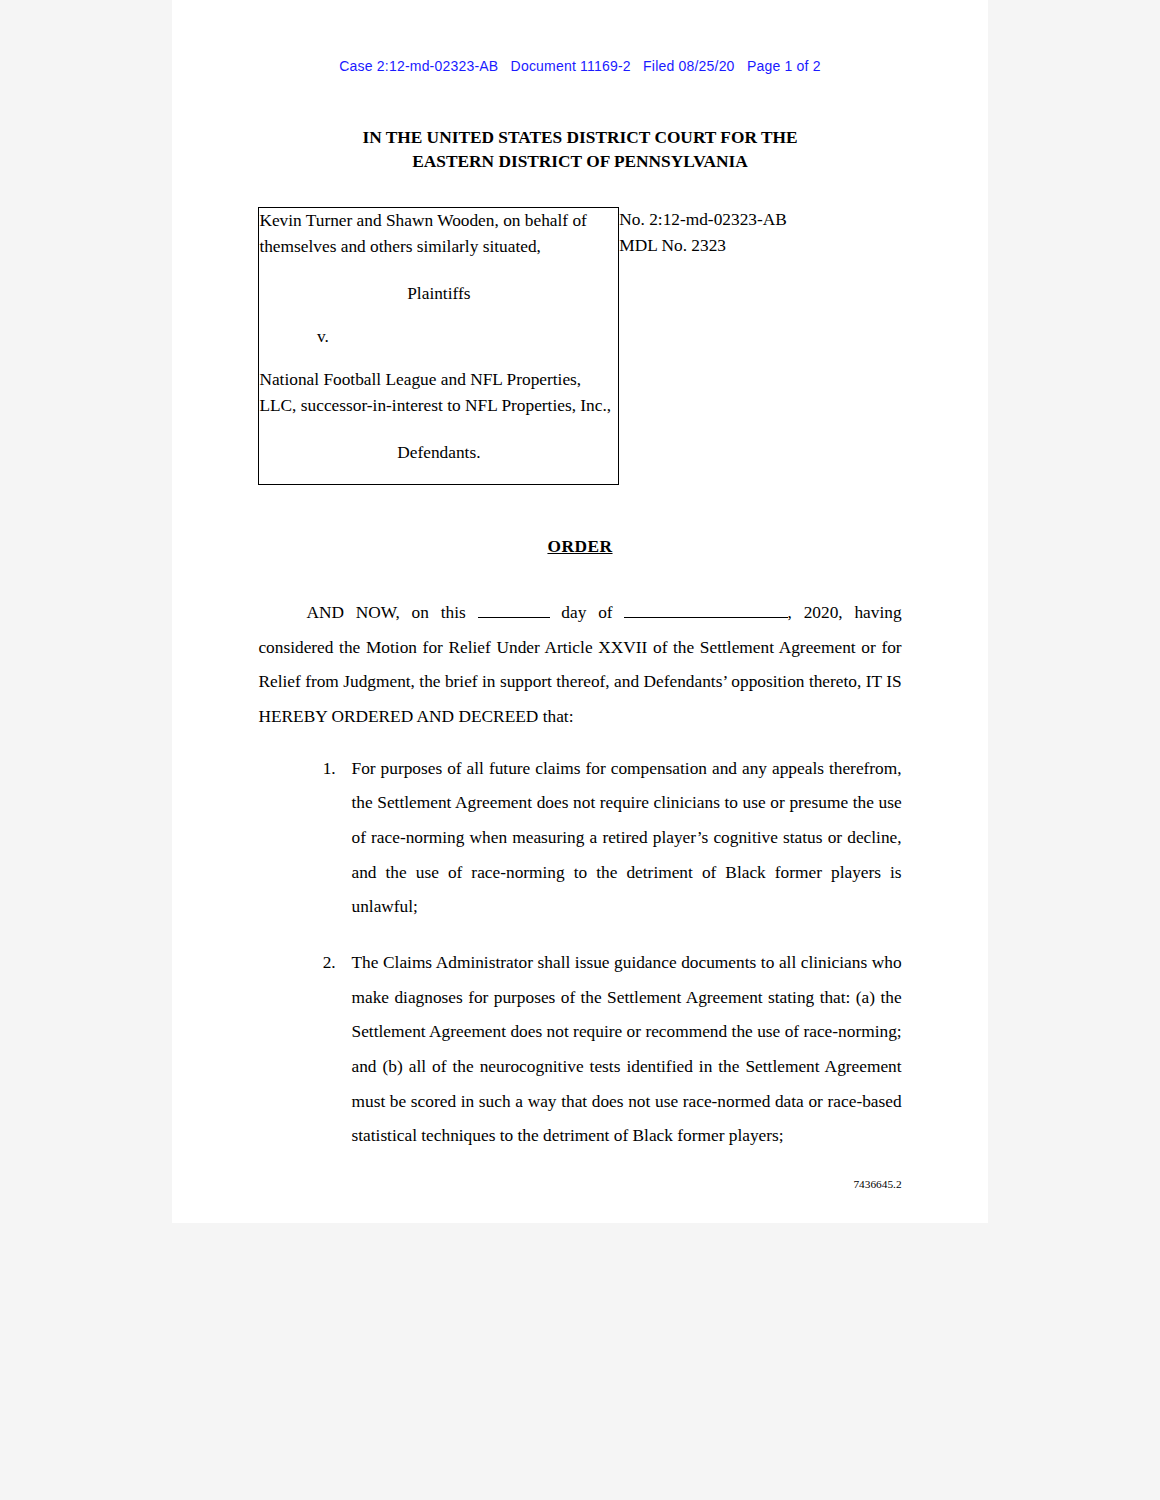Case 2:12-md-02323-AB Document 11169-2 Filed 08/25/20 Page 1 of 2
IN THE UNITED STATES DISTRICT COURT FOR THE
EASTERN DISTRICT OF PENNSYLVANIA
| Kevin Turner and Shawn Wooden, on behalf of themselves and others similarly situated, Plaintiffs v. National Football League and NFL Properties, LLC, successor-in-interest to NFL Properties, Inc., Defendants. | No. 2:12-md-02323-AB MDL No. 2323 |
ORDER
AND NOW, on this day of , 2020, having considered the Motion for Relief Under Article XXVII of the Settlement Agreement or for Relief from Judgment, the brief in support thereof, and Defendants’ opposition thereto, IT IS HEREBY ORDERED AND DECREED that:
For purposes of all future claims for compensation and any appeals therefrom, the Settlement Agreement does not require clinicians to use or presume the use of race-norming when measuring a retired player’s cognitive status or decline, and the use of race-norming to the detriment of Black former players is unlawful;
The Claims Administrator shall issue guidance documents to all clinicians who make diagnoses for purposes of the Settlement Agreement stating that: (a) the Settlement Agreement does not require or recommend the use of race-norming; and (b) all of the neurocognitive tests identified in the Settlement Agreement must be scored in such a way that does not use race-normed data or race-based statistical techniques to the detriment of Black former players;
7436645.2